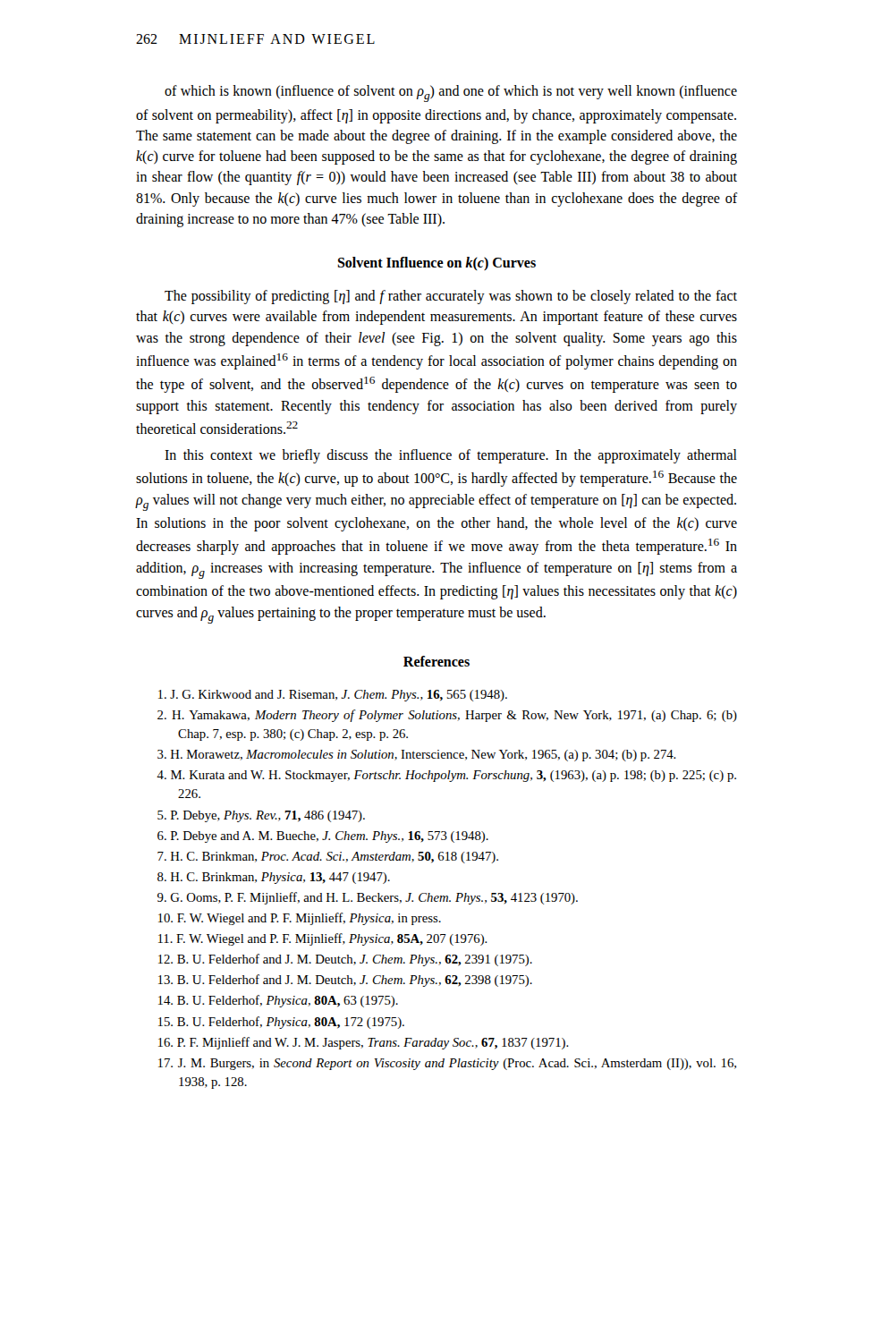262 MIJNLIEFF AND WIEGEL
of which is known (influence of solvent on ρg) and one of which is not very well known (influence of solvent on permeability), affect [η] in opposite directions and, by chance, approximately compensate. The same statement can be made about the degree of draining. If in the example considered above, the k(c) curve for toluene had been supposed to be the same as that for cyclohexane, the degree of draining in shear flow (the quantity f(r = 0)) would have been increased (see Table III) from about 38 to about 81%. Only because the k(c) curve lies much lower in toluene than in cyclohexane does the degree of draining increase to no more than 47% (see Table III).
Solvent Influence on k(c) Curves
The possibility of predicting [η] and f rather accurately was shown to be closely related to the fact that k(c) curves were available from independent measurements. An important feature of these curves was the strong dependence of their level (see Fig. 1) on the solvent quality. Some years ago this influence was explained16 in terms of a tendency for local association of polymer chains depending on the type of solvent, and the observed16 dependence of the k(c) curves on temperature was seen to support this statement. Recently this tendency for association has also been derived from purely theoretical considerations.22
In this context we briefly discuss the influence of temperature. In the approximately athermal solutions in toluene, the k(c) curve, up to about 100°C, is hardly affected by temperature.16 Because the ρg values will not change very much either, no appreciable effect of temperature on [η] can be expected. In solutions in the poor solvent cyclohexane, on the other hand, the whole level of the k(c) curve decreases sharply and approaches that in toluene if we move away from the theta temperature.16 In addition, ρg increases with increasing temperature. The influence of temperature on [η] stems from a combination of the two above-mentioned effects. In predicting [η] values this necessitates only that k(c) curves and ρg values pertaining to the proper temperature must be used.
References
J. G. Kirkwood and J. Riseman, J. Chem. Phys., 16, 565 (1948).
H. Yamakawa, Modern Theory of Polymer Solutions, Harper & Row, New York, 1971, (a) Chap. 6; (b) Chap. 7, esp. p. 380; (c) Chap. 2, esp. p. 26.
H. Morawetz, Macromolecules in Solution, Interscience, New York, 1965, (a) p. 304; (b) p. 274.
M. Kurata and W. H. Stockmayer, Fortschr. Hochpolym. Forschung, 3, (1963), (a) p. 198; (b) p. 225; (c) p. 226.
P. Debye, Phys. Rev., 71, 486 (1947).
P. Debye and A. M. Bueche, J. Chem. Phys., 16, 573 (1948).
H. C. Brinkman, Proc. Acad. Sci., Amsterdam, 50, 618 (1947).
H. C. Brinkman, Physica, 13, 447 (1947).
G. Ooms, P. F. Mijnlieff, and H. L. Beckers, J. Chem. Phys., 53, 4123 (1970).
F. W. Wiegel and P. F. Mijnlieff, Physica, in press.
F. W. Wiegel and P. F. Mijnlieff, Physica, 85A, 207 (1976).
B. U. Felderhof and J. M. Deutch, J. Chem. Phys., 62, 2391 (1975).
B. U. Felderhof and J. M. Deutch, J. Chem. Phys., 62, 2398 (1975).
B. U. Felderhof, Physica, 80A, 63 (1975).
B. U. Felderhof, Physica, 80A, 172 (1975).
P. F. Mijnlieff and W. J. M. Jaspers, Trans. Faraday Soc., 67, 1837 (1971).
J. M. Burgers, in Second Report on Viscosity and Plasticity (Proc. Acad. Sci., Amsterdam (II)), vol. 16, 1938, p. 128.